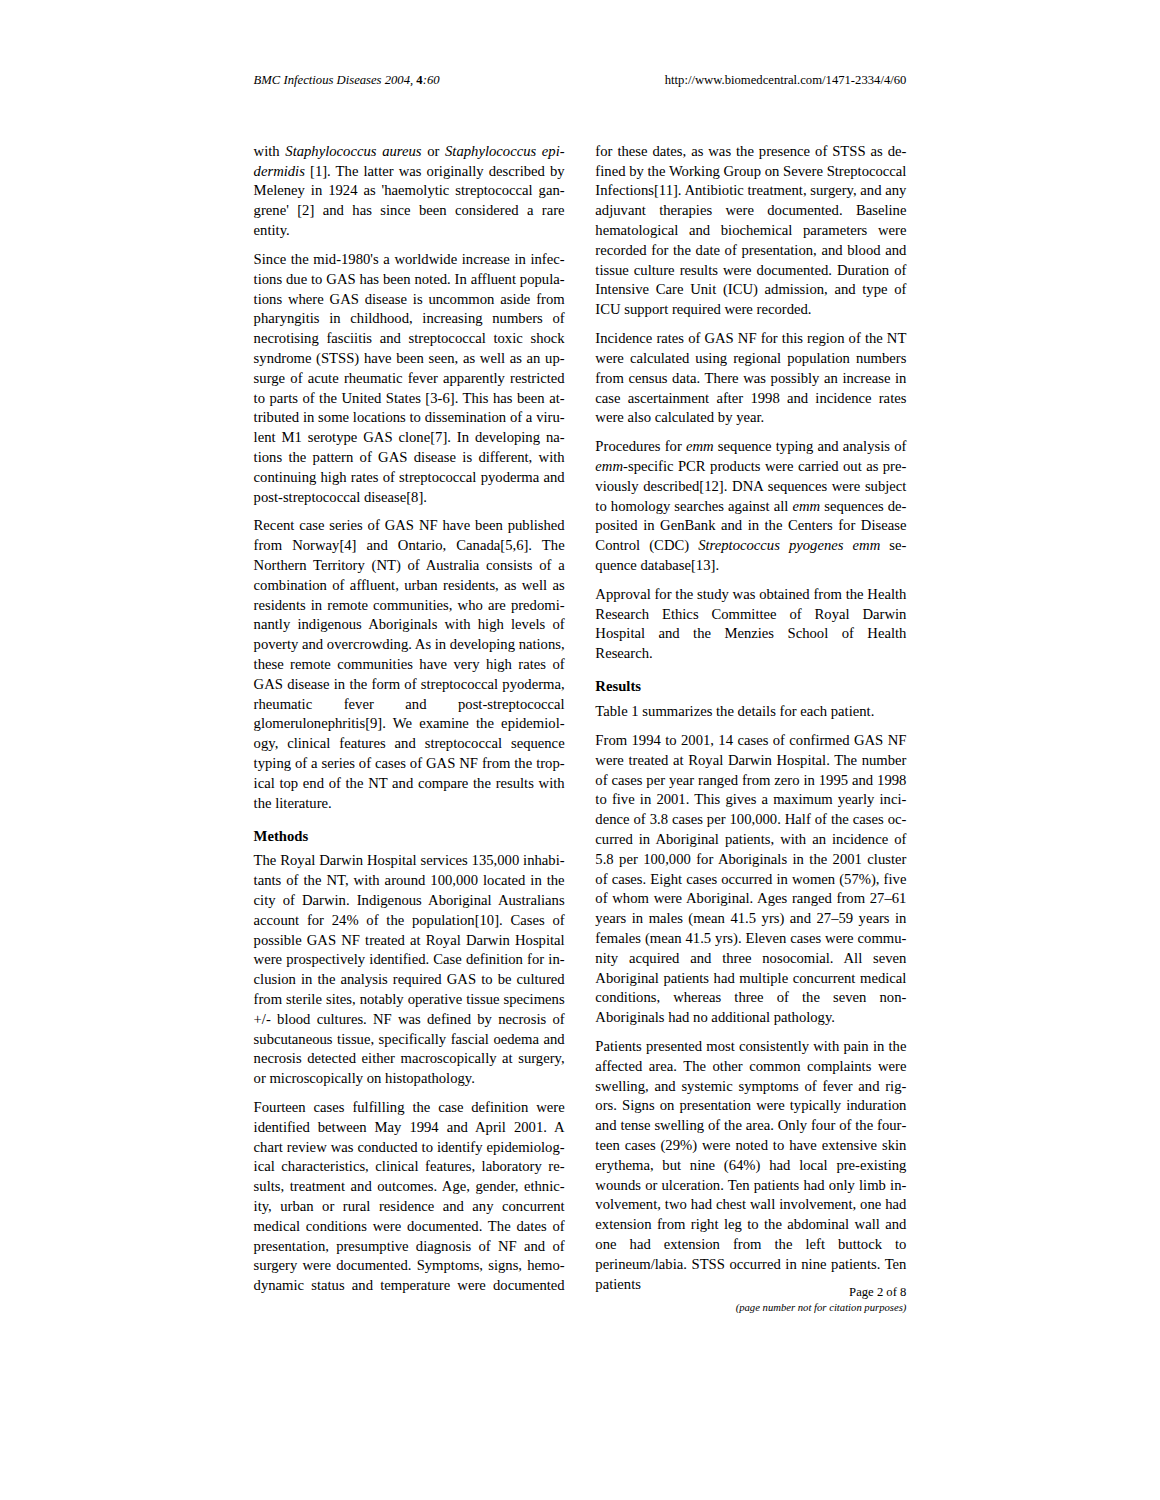BMC Infectious Diseases 2004, 4:60
http://www.biomedcentral.com/1471-2334/4/60
with Staphylococcus aureus or Staphylococcus epidermidis [1]. The latter was originally described by Meleney in 1924 as 'haemolytic streptococcal gangrene' [2] and has since been considered a rare entity.
Since the mid-1980's a worldwide increase in infections due to GAS has been noted. In affluent populations where GAS disease is uncommon aside from pharyngitis in childhood, increasing numbers of necrotising fasciitis and streptococcal toxic shock syndrome (STSS) have been seen, as well as an upsurge of acute rheumatic fever apparently restricted to parts of the United States [3-6]. This has been attributed in some locations to dissemination of a virulent M1 serotype GAS clone[7]. In developing nations the pattern of GAS disease is different, with continuing high rates of streptococcal pyoderma and post-streptococcal disease[8].
Recent case series of GAS NF have been published from Norway[4] and Ontario, Canada[5,6]. The Northern Territory (NT) of Australia consists of a combination of affluent, urban residents, as well as residents in remote communities, who are predominantly indigenous Aboriginals with high levels of poverty and overcrowding. As in developing nations, these remote communities have very high rates of GAS disease in the form of streptococcal pyoderma, rheumatic fever and post-streptococcal glomerulonephritis[9]. We examine the epidemiology, clinical features and streptococcal sequence typing of a series of cases of GAS NF from the tropical top end of the NT and compare the results with the literature.
Methods
The Royal Darwin Hospital services 135,000 inhabitants of the NT, with around 100,000 located in the city of Darwin. Indigenous Aboriginal Australians account for 24% of the population[10]. Cases of possible GAS NF treated at Royal Darwin Hospital were prospectively identified. Case definition for inclusion in the analysis required GAS to be cultured from sterile sites, notably operative tissue specimens +/- blood cultures. NF was defined by necrosis of subcutaneous tissue, specifically fascial oedema and necrosis detected either macroscopically at surgery, or microscopically on histopathology.
Fourteen cases fulfilling the case definition were identified between May 1994 and April 2001. A chart review was conducted to identify epidemiological characteristics, clinical features, laboratory results, treatment and outcomes. Age, gender, ethnicity, urban or rural residence and any concurrent medical conditions were documented. The dates of presentation, presumptive diagnosis of NF and of surgery were documented. Symptoms, signs, hemodynamic status and temperature were documented for these dates, as was the presence of STSS as defined by the Working Group on Severe Streptococcal Infections[11]. Antibiotic treatment, surgery, and any adjuvant therapies were documented. Baseline hematological and biochemical parameters were recorded for the date of presentation, and blood and tissue culture results were documented. Duration of Intensive Care Unit (ICU) admission, and type of ICU support required were recorded.
Incidence rates of GAS NF for this region of the NT were calculated using regional population numbers from census data. There was possibly an increase in case ascertainment after 1998 and incidence rates were also calculated by year.
Procedures for emm sequence typing and analysis of emm-specific PCR products were carried out as previously described[12]. DNA sequences were subject to homology searches against all emm sequences deposited in GenBank and in the Centers for Disease Control (CDC) Streptococcus pyogenes emm sequence database[13].
Approval for the study was obtained from the Health Research Ethics Committee of Royal Darwin Hospital and the Menzies School of Health Research.
Results
Table 1 summarizes the details for each patient.
From 1994 to 2001, 14 cases of confirmed GAS NF were treated at Royal Darwin Hospital. The number of cases per year ranged from zero in 1995 and 1998 to five in 2001. This gives a maximum yearly incidence of 3.8 cases per 100,000. Half of the cases occurred in Aboriginal patients, with an incidence of 5.8 per 100,000 for Aboriginals in the 2001 cluster of cases. Eight cases occurred in women (57%), five of whom were Aboriginal. Ages ranged from 27–61 years in males (mean 41.5 yrs) and 27–59 years in females (mean 41.5 yrs). Eleven cases were community acquired and three nosocomial. All seven Aboriginal patients had multiple concurrent medical conditions, whereas three of the seven non-Aboriginals had no additional pathology.
Patients presented most consistently with pain in the affected area. The other common complaints were swelling, and systemic symptoms of fever and rigors. Signs on presentation were typically induration and tense swelling of the area. Only four of the fourteen cases (29%) were noted to have extensive skin erythema, but nine (64%) had local pre-existing wounds or ulceration. Ten patients had only limb involvement, two had chest wall involvement, one had extension from right leg to the abdominal wall and one had extension from the left buttock to perineum/labia. STSS occurred in nine patients. Ten patients
Page 2 of 8
(page number not for citation purposes)